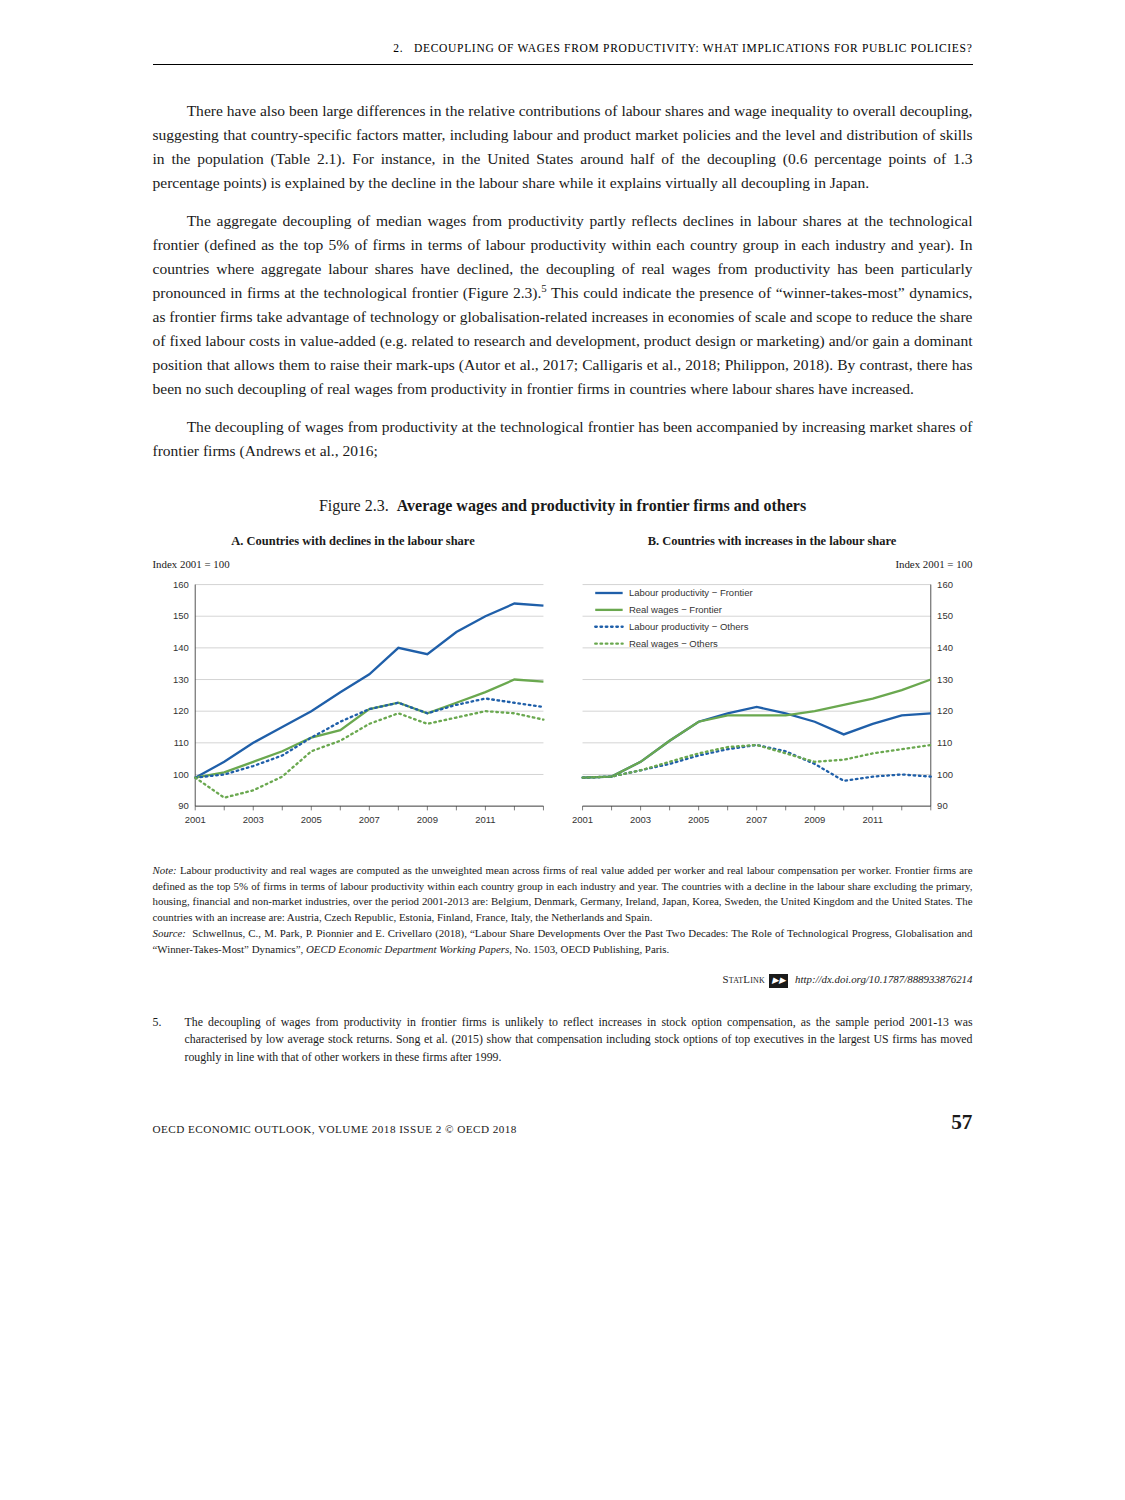2. Decoupling of wages from productivity: what implications for public policies?
There have also been large differences in the relative contributions of labour shares and wage inequality to overall decoupling, suggesting that country-specific factors matter, including labour and product market policies and the level and distribution of skills in the population (Table 2.1). For instance, in the United States around half of the decoupling (0.6 percentage points of 1.3 percentage points) is explained by the decline in the labour share while it explains virtually all decoupling in Japan.
The aggregate decoupling of median wages from productivity partly reflects declines in labour shares at the technological frontier (defined as the top 5% of firms in terms of labour productivity within each country group in each industry and year). In countries where aggregate labour shares have declined, the decoupling of real wages from productivity has been particularly pronounced in firms at the technological frontier (Figure 2.3).5 This could indicate the presence of “winner-takes-most” dynamics, as frontier firms take advantage of technology or globalisation-related increases in economies of scale and scope to reduce the share of fixed labour costs in value-added (e.g. related to research and development, product design or marketing) and/or gain a dominant position that allows them to raise their mark-ups (Autor et al., 2017; Calligaris et al., 2018; Philippon, 2018). By contrast, there has been no such decoupling of real wages from productivity in frontier firms in countries where labour shares have increased.
The decoupling of wages from productivity at the technological frontier has been accompanied by increasing market shares of frontier firms (Andrews et al., 2016;
Figure 2.3. Average wages and productivity in frontier firms and others
A. Countries with declines in the labour share
Index 2001 = 100
160 150 140 130 120 110 100 90 2001 2003 2005 2007 2009 2011
B. Countries with increases in the labour share
Index 2001 = 100
160 150 140 130 120 110 100 90 2001 2003 2005 2007 2009 2011 Labour productivity − Frontier Real wages − Frontier Labour productivity − Others Real wages − Others
Note: Labour productivity and real wages are computed as the unweighted mean across firms of real value added per worker and real labour compensation per worker. Frontier firms are defined as the top 5% of firms in terms of labour productivity within each country group in each industry and year. The countries with a decline in the labour share excluding the primary, housing, financial and non-market industries, over the period 2001-2013 are: Belgium, Denmark, Germany, Ireland, Japan, Korea, Sweden, the United Kingdom and the United States. The countries with an increase are: Austria, Czech Republic, Estonia, Finland, France, Italy, the Netherlands and Spain.
Source: Schwellnus, C., M. Park, P. Pionnier and E. Crivellaro (2018), “Labour Share Developments Over the Past Two Decades: The Role of Technological Progress, Globalisation and “Winner-Takes-Most” Dynamics”, OECD Economic Department Working Papers, No. 1503, OECD Publishing, Paris.
StatLink▶▶ http://dx.doi.org/10.1787/888933876214
5.
The decoupling of wages from productivity in frontier firms is unlikely to reflect increases in stock option compensation, as the sample period 2001-13 was characterised by low average stock returns. Song et al. (2015) show that compensation including stock options of top executives in the largest US firms has moved roughly in line with that of other workers in these firms after 1999.
OECD Economic Outlook, Volume 2018 Issue 2 © OECD 2018
57